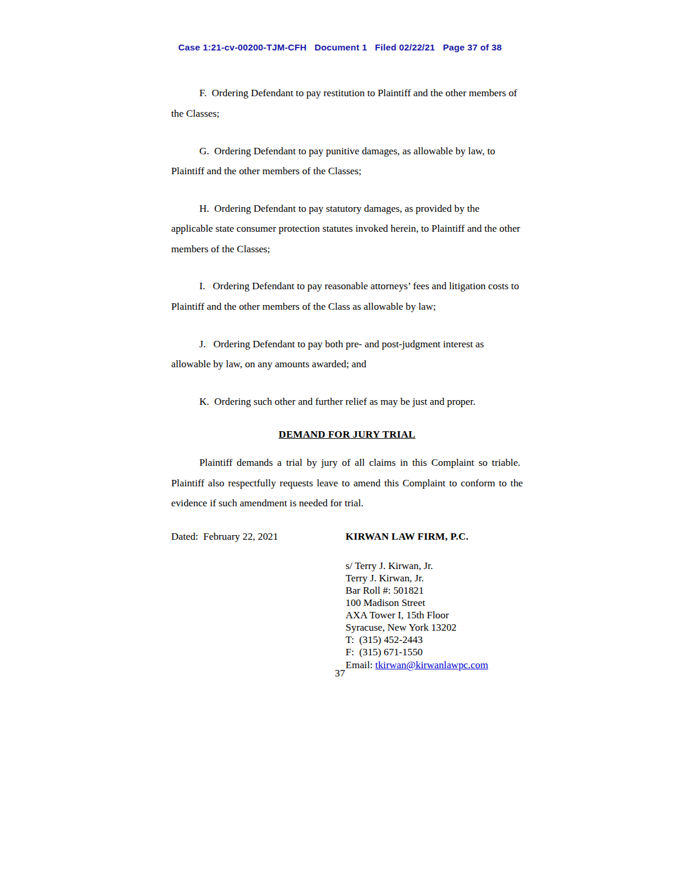Case 1:21-cv-00200-TJM-CFH Document 1 Filed 02/22/21 Page 37 of 38
F. Ordering Defendant to pay restitution to Plaintiff and the other members of the Classes;
G. Ordering Defendant to pay punitive damages, as allowable by law, to Plaintiff and the other members of the Classes;
H. Ordering Defendant to pay statutory damages, as provided by the applicable state consumer protection statutes invoked herein, to Plaintiff and the other members of the Classes;
I. Ordering Defendant to pay reasonable attorneys’ fees and litigation costs to Plaintiff and the other members of the Class as allowable by law;
J. Ordering Defendant to pay both pre- and post-judgment interest as allowable by law, on any amounts awarded; and
K. Ordering such other and further relief as may be just and proper.
DEMAND FOR JURY TRIAL
Plaintiff demands a trial by jury of all claims in this Complaint so triable. Plaintiff also respectfully requests leave to amend this Complaint to conform to the evidence if such amendment is needed for trial.
Dated: February 22, 2021
KIRWAN LAW FIRM, P.C.
s/ Terry J. Kirwan, Jr.
Terry J. Kirwan, Jr.
Bar Roll #: 501821
100 Madison Street
AXA Tower I, 15th Floor
Syracuse, New York 13202
T: (315) 452-2443
F: (315) 671-1550
Email: tkirwan@kirwanlawpc.com
37